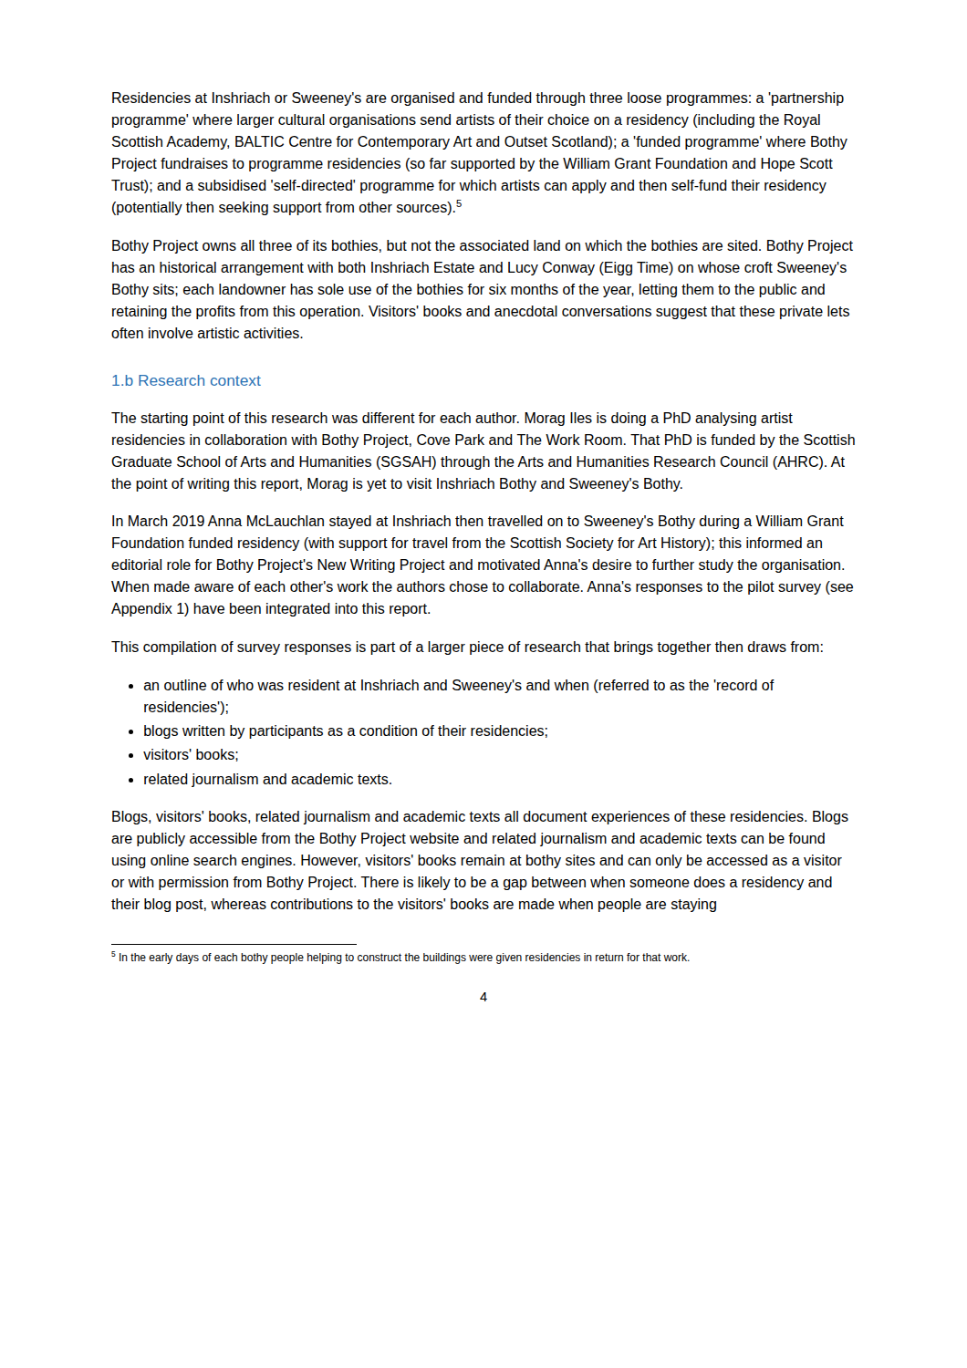Residencies at Inshriach or Sweeney's are organised and funded through three loose programmes: a 'partnership programme' where larger cultural organisations send artists of their choice on a residency (including the Royal Scottish Academy, BALTIC Centre for Contemporary Art and Outset Scotland); a 'funded programme' where Bothy Project fundraises to programme residencies (so far supported by the William Grant Foundation and Hope Scott Trust); and a subsidised 'self-directed' programme for which artists can apply and then self-fund their residency (potentially then seeking support from other sources).5
Bothy Project owns all three of its bothies, but not the associated land on which the bothies are sited. Bothy Project has an historical arrangement with both Inshriach Estate and Lucy Conway (Eigg Time) on whose croft Sweeney's Bothy sits; each landowner has sole use of the bothies for six months of the year, letting them to the public and retaining the profits from this operation. Visitors' books and anecdotal conversations suggest that these private lets often involve artistic activities.
1.b Research context
The starting point of this research was different for each author. Morag Iles is doing a PhD analysing artist residencies in collaboration with Bothy Project, Cove Park and The Work Room. That PhD is funded by the Scottish Graduate School of Arts and Humanities (SGSAH) through the Arts and Humanities Research Council (AHRC). At the point of writing this report, Morag is yet to visit Inshriach Bothy and Sweeney's Bothy.
In March 2019 Anna McLauchlan stayed at Inshriach then travelled on to Sweeney's Bothy during a William Grant Foundation funded residency (with support for travel from the Scottish Society for Art History); this informed an editorial role for Bothy Project's New Writing Project and motivated Anna's desire to further study the organisation. When made aware of each other's work the authors chose to collaborate. Anna's responses to the pilot survey (see Appendix 1) have been integrated into this report.
This compilation of survey responses is part of a larger piece of research that brings together then draws from:
an outline of who was resident at Inshriach and Sweeney's and when (referred to as the 'record of residencies');
blogs written by participants as a condition of their residencies;
visitors' books;
related journalism and academic texts.
Blogs, visitors' books, related journalism and academic texts all document experiences of these residencies. Blogs are publicly accessible from the Bothy Project website and related journalism and academic texts can be found using online search engines. However, visitors' books remain at bothy sites and can only be accessed as a visitor or with permission from Bothy Project. There is likely to be a gap between when someone does a residency and their blog post, whereas contributions to the visitors' books are made when people are staying
5 In the early days of each bothy people helping to construct the buildings were given residencies in return for that work.
4